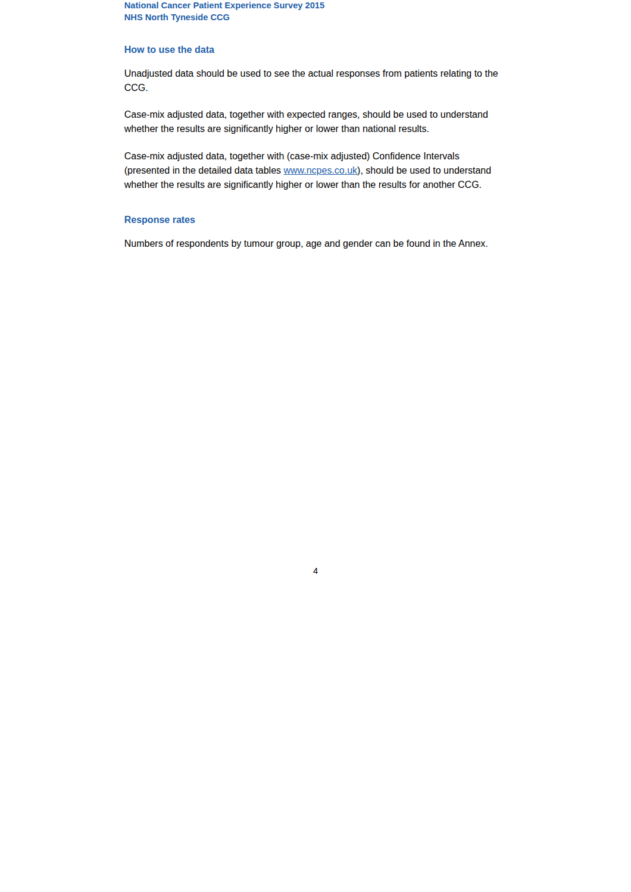National Cancer Patient Experience Survey 2015
NHS North Tyneside CCG
How to use the data
Unadjusted data should be used to see the actual responses from patients relating to the CCG.
Case-mix adjusted data, together with expected ranges, should be used to understand whether the results are significantly higher or lower than national results.
Case-mix adjusted data, together with (case-mix adjusted) Confidence Intervals (presented in the detailed data tables www.ncpes.co.uk), should be used to understand whether the results are significantly higher or lower than the results for another CCG.
Response rates
Numbers of respondents by tumour group, age and gender can be found in the Annex.
4